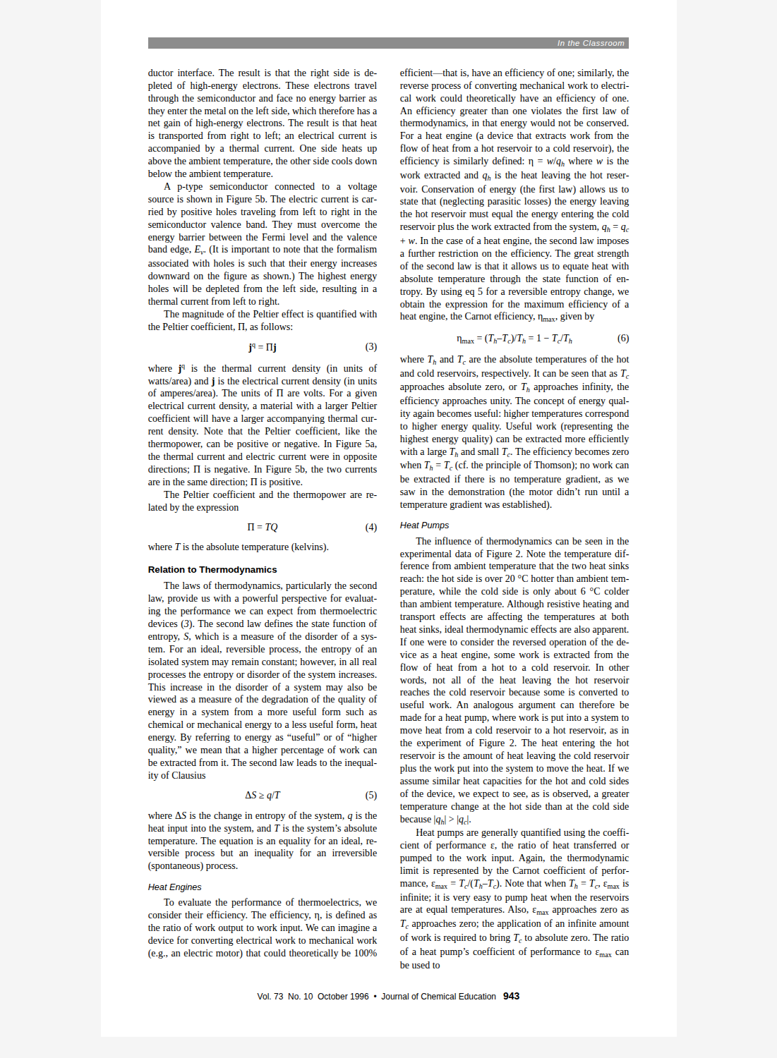In the Classroom
ductor interface. The result is that the right side is depleted of high-energy electrons. These electrons travel through the semiconductor and face no energy barrier as they enter the metal on the left side, which therefore has a net gain of high-energy electrons. The result is that heat is transported from right to left; an electrical current is accompanied by a thermal current. One side heats up above the ambient temperature, the other side cools down below the ambient temperature.
A p-type semiconductor connected to a voltage source is shown in Figure 5b. The electric current is carried by positive holes traveling from left to right in the semiconductor valence band. They must overcome the energy barrier between the Fermi level and the valence band edge, Ev. (It is important to note that the formalism associated with holes is such that their energy increases downward on the figure as shown.) The highest energy holes will be depleted from the left side, resulting in a thermal current from left to right.
The magnitude of the Peltier effect is quantified with the Peltier coefficient, Π, as follows:
jq = Πj (3)
where jq is the thermal current density (in units of watts/area) and j is the electrical current density (in units of amperes/area). The units of Π are volts. For a given electrical current density, a material with a larger Peltier coefficient will have a larger accompanying thermal current density. Note that the Peltier coefficient, like the thermopower, can be positive or negative. In Figure 5a, the thermal current and electric current were in opposite directions; Π is negative. In Figure 5b, the two currents are in the same direction; Π is positive.
The Peltier coefficient and the thermopower are related by the expression
Π = TQ (4)
where T is the absolute temperature (kelvins).
Relation to Thermodynamics
The laws of thermodynamics, particularly the second law, provide us with a powerful perspective for evaluating the performance we can expect from thermoelectric devices (3). The second law defines the state function of entropy, S, which is a measure of the disorder of a system. For an ideal, reversible process, the entropy of an isolated system may remain constant; however, in all real processes the entropy or disorder of the system increases. This increase in the disorder of a system may also be viewed as a measure of the degradation of the quality of energy in a system from a more useful form such as chemical or mechanical energy to a less useful form, heat energy. By referring to energy as “useful” or of “higher quality,” we mean that a higher percentage of work can be extracted from it. The second law leads to the inequality of Clausius
ΔS ≥ q/T (5)
where ΔS is the change in entropy of the system, q is the heat input into the system, and T is the system’s absolute temperature. The equation is an equality for an ideal, reversible process but an inequality for an irreversible (spontaneous) process.
Heat Engines
To evaluate the performance of thermoelectrics, we consider their efficiency. The efficiency, η, is defined as the ratio of work output to work input. We can imagine a device for converting electrical work to mechanical work (e.g., an electric motor) that could theoretically be 100% efficient—that is, have an efficiency of one; similarly, the reverse process of converting mechanical work to electrical work could theoretically have an efficiency of one. An efficiency greater than one violates the first law of thermodynamics, in that energy would not be conserved. For a heat engine (a device that extracts work from the flow of heat from a hot reservoir to a cold reservoir), the efficiency is similarly defined: η = w/qh where w is the work extracted and qh is the heat leaving the hot reservoir. Conservation of energy (the first law) allows us to state that (neglecting parasitic losses) the energy leaving the hot reservoir must equal the energy entering the cold reservoir plus the work extracted from the system, qh = qc + w. In the case of a heat engine, the second law imposes a further restriction on the efficiency. The great strength of the second law is that it allows us to equate heat with absolute temperature through the state function of entropy. By using eq 5 for a reversible entropy change, we obtain the expression for the maximum efficiency of a heat engine, the Carnot efficiency, ηmax, given by
ηmax = (Th–Tc)/Th = 1 − Tc/Th (6)
where Th and Tc are the absolute temperatures of the hot and cold reservoirs, respectively. It can be seen that as Tc approaches absolute zero, or Th approaches infinity, the efficiency approaches unity. The concept of energy quality again becomes useful: higher temperatures correspond to higher energy quality. Useful work (representing the highest energy quality) can be extracted more efficiently with a large Th and small Tc. The efficiency becomes zero when Th = Tc (cf. the principle of Thomson); no work can be extracted if there is no temperature gradient, as we saw in the demonstration (the motor didn’t run until a temperature gradient was established).
Heat Pumps
The influence of thermodynamics can be seen in the experimental data of Figure 2. Note the temperature difference from ambient temperature that the two heat sinks reach: the hot side is over 20 °C hotter than ambient temperature, while the cold side is only about 6 °C colder than ambient temperature. Although resistive heating and transport effects are affecting the temperatures at both heat sinks, ideal thermodynamic effects are also apparent. If one were to consider the reversed operation of the device as a heat engine, some work is extracted from the flow of heat from a hot to a cold reservoir. In other words, not all of the heat leaving the hot reservoir reaches the cold reservoir because some is converted to useful work. An analogous argument can therefore be made for a heat pump, where work is put into a system to move heat from a cold reservoir to a hot reservoir, as in the experiment of Figure 2. The heat entering the hot reservoir is the amount of heat leaving the cold reservoir plus the work put into the system to move the heat. If we assume similar heat capacities for the hot and cold sides of the device, we expect to see, as is observed, a greater temperature change at the hot side than at the cold side because |qh| > |qc|.
Heat pumps are generally quantified using the coefficient of performance ε, the ratio of heat transferred or pumped to the work input. Again, the thermodynamic limit is represented by the Carnot coefficient of performance, εmax = Tc/(Th–Tc). Note that when Th = Tc, εmax is infinite; it is very easy to pump heat when the reservoirs are at equal temperatures. Also, εmax approaches zero as Tc approaches zero; the application of an infinite amount of work is required to bring Tc to absolute zero. The ratio of a heat pump’s coefficient of performance to εmax can be used to
Vol. 73 No. 10 October 1996 • Journal of Chemical Education943